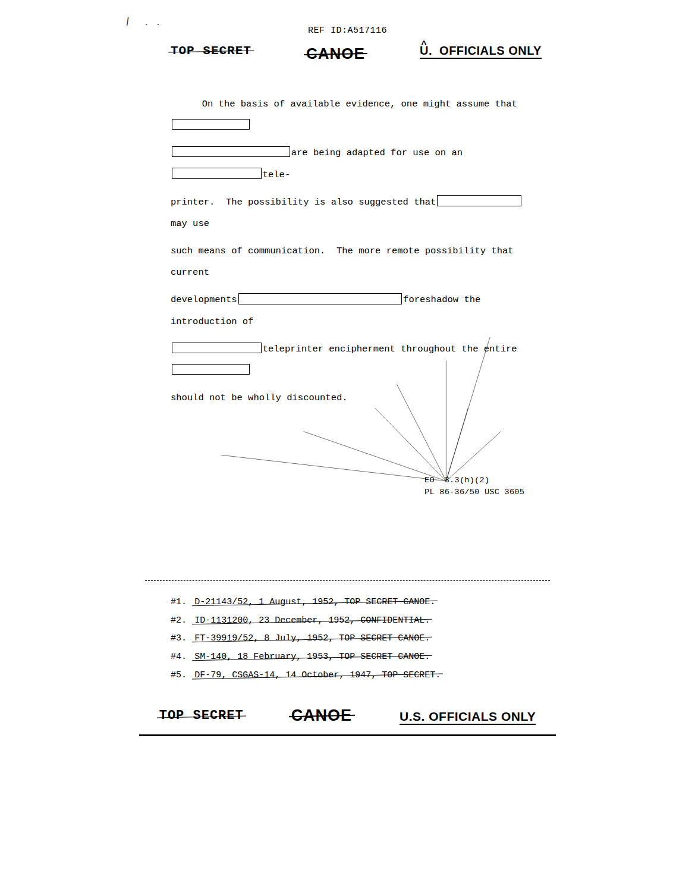/ . .
REF ID:A517116
TOP SECRET
CANOE
U. OFFICIALS ONLY
On the basis of available evidence, one might assume that
are being adapted for use on an tele-
printer. The possibility is also suggested that may use
such means of communication. The more remote possibility that current
developments foreshadow the introduction of
teleprinter encipherment throughout the entire
should not be wholly discounted.
EO 3.3(h)(2)
PL 86-36/50 USC 3605
#1. D-21143/52, 1 August, 1952, TOP SECRET CANOE.
#2. ID-1131200, 23 December, 1952, CONFIDENTIAL.
#3. FT-39919/52, 8 July, 1952, TOP SECRET CANOE.
#4. SM-140, 18 February, 1953, TOP SECRET CANOE.
#5. DF-79, CSGAS-14, 14 October, 1947, TOP SECRET.
TOP SECRET
CANOE
U.S. OFFICIALS ONLY